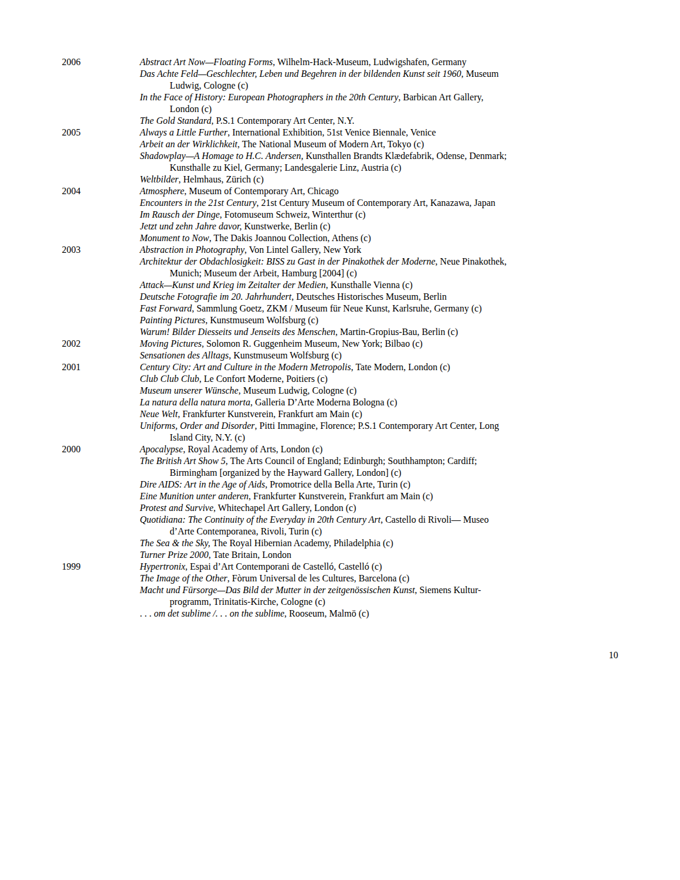| 2006 | Abstract Art Now—Floating Forms , Wilhelm-Hack-Museum, Ludwigshafen, Germany Das Achte Feld—Geschlechter, Leben und Begehren in der bildenden Kunst seit 1960 , Museum Ludwig, Cologne (c) In the Face of History: European Photographers in the 20th Century , Barbican Art Gallery, London (c) The Gold Standard , P.S.1 Contemporary Art Center, N.Y. |
| 2005 | Always a Little Further , International Exhibition, 51st Venice Biennale, Venice Arbeit an der Wirklichkeit , The National Museum of Modern Art, Tokyo (c) Shadowplay—A Homage to H.C. Andersen, Kunsthallen Brandts Klædefabrik, Odense, Denmark; Kunsthalle zu Kiel, Germany; Landesgalerie Linz, Austria (c) Weltbilder , Helmhaus, Zürich (c) |
| 2004 | Atmosphere , Museum of Contemporary Art, Chicago Encounters in the 21st Century , 21st Century Museum of Contemporary Art, Kanazawa, Japan Im Rausch der Dinge , Fotomuseum Schweiz, Winterthur (c) Jetzt und zehn Jahre davor, Kunstwerke, Berlin (c) Monument to Now , The Dakis Joannou Collection, Athens (c) |
| 2003 | Abstraction in Photography , Von Lintel Gallery, New York Architektur der Obdachlosigkeit: BISS zu Gast in der Pinakothek der Moderne , Neue Pinakothek, Munich; Museum der Arbeit, Hamburg [2004] (c) Attack—Kunst und Krieg im Zeitalter der Medien , Kunsthalle Vienna (c) Deutsche Fotografie im 20. Jahrhundert , Deutsches Historisches Museum, Berlin Fast Forward , Sammlung Goetz, ZKM / Museum für Neue Kunst, Karlsruhe, Germany (c) Painting Pictures , Kunstmuseum Wolfsburg (c) Warum! Bilder Diesseits und Jenseits des Menschen , Martin-Gropius-Bau, Berlin (c) |
| 2002 | Moving Pictures , Solomon R. Guggenheim Museum, New York; Bilbao (c) Sensationen des Alltags , Kunstmuseum Wolfsburg (c) |
| 2001 | Century City: Art and Culture in the Modern Metropolis , Tate Modern, London (c) Club Club Club , Le Confort Moderne, Poitiers (c) Museum unserer Wünsche , Museum Ludwig, Cologne (c) La natura della natura morta , Galleria D’Arte Moderna Bologna (c) Neue Welt , Frankfurter Kunstverein, Frankfurt am Main (c) Uniforms, Order and Disorder , Pitti Immagine, Florence; P.S.1 Contemporary Art Center, Long Island City, N.Y. (c) |
| 2000 | Apocalypse , Royal Academy of Arts, London (c) The British Art Show 5 , The Arts Council of England; Edinburgh; Southhampton; Cardiff; Birmingham [organized by the Hayward Gallery, London] (c) Dire AIDS: Art in the Age of Aids , Promotrice della Bella Arte, Turin (c) Eine Munition unter anderen , Frankfurter Kunstverein, Frankfurt am Main (c) Protest and Survive , Whitechapel Art Gallery, London (c) Quotidiana: The Continuity of the Everyday in 20th Century Art , Castello di Rivoli— Museo d’Arte Contemporanea, Rivoli, Turin (c) The Sea & the Sky, The Royal Hibernian Academy, Philadelphia (c) Turner Prize 2000 , Tate Britain, London |
| 1999 | Hypertronix , Espai d’Art Contemporani de Castelló, Castelló (c) The Image of the Other , Fòrum Universal de les Cultures, Barcelona (c) Macht und Fürsorge—Das Bild der Mutter in der zeitgenössischen Kunst , Siemens Kultur- programm, Trinitatis-Kirche, Cologne (c) . . . om det sublime /. . . on the sublime , Rooseum, Malmö (c) |
10